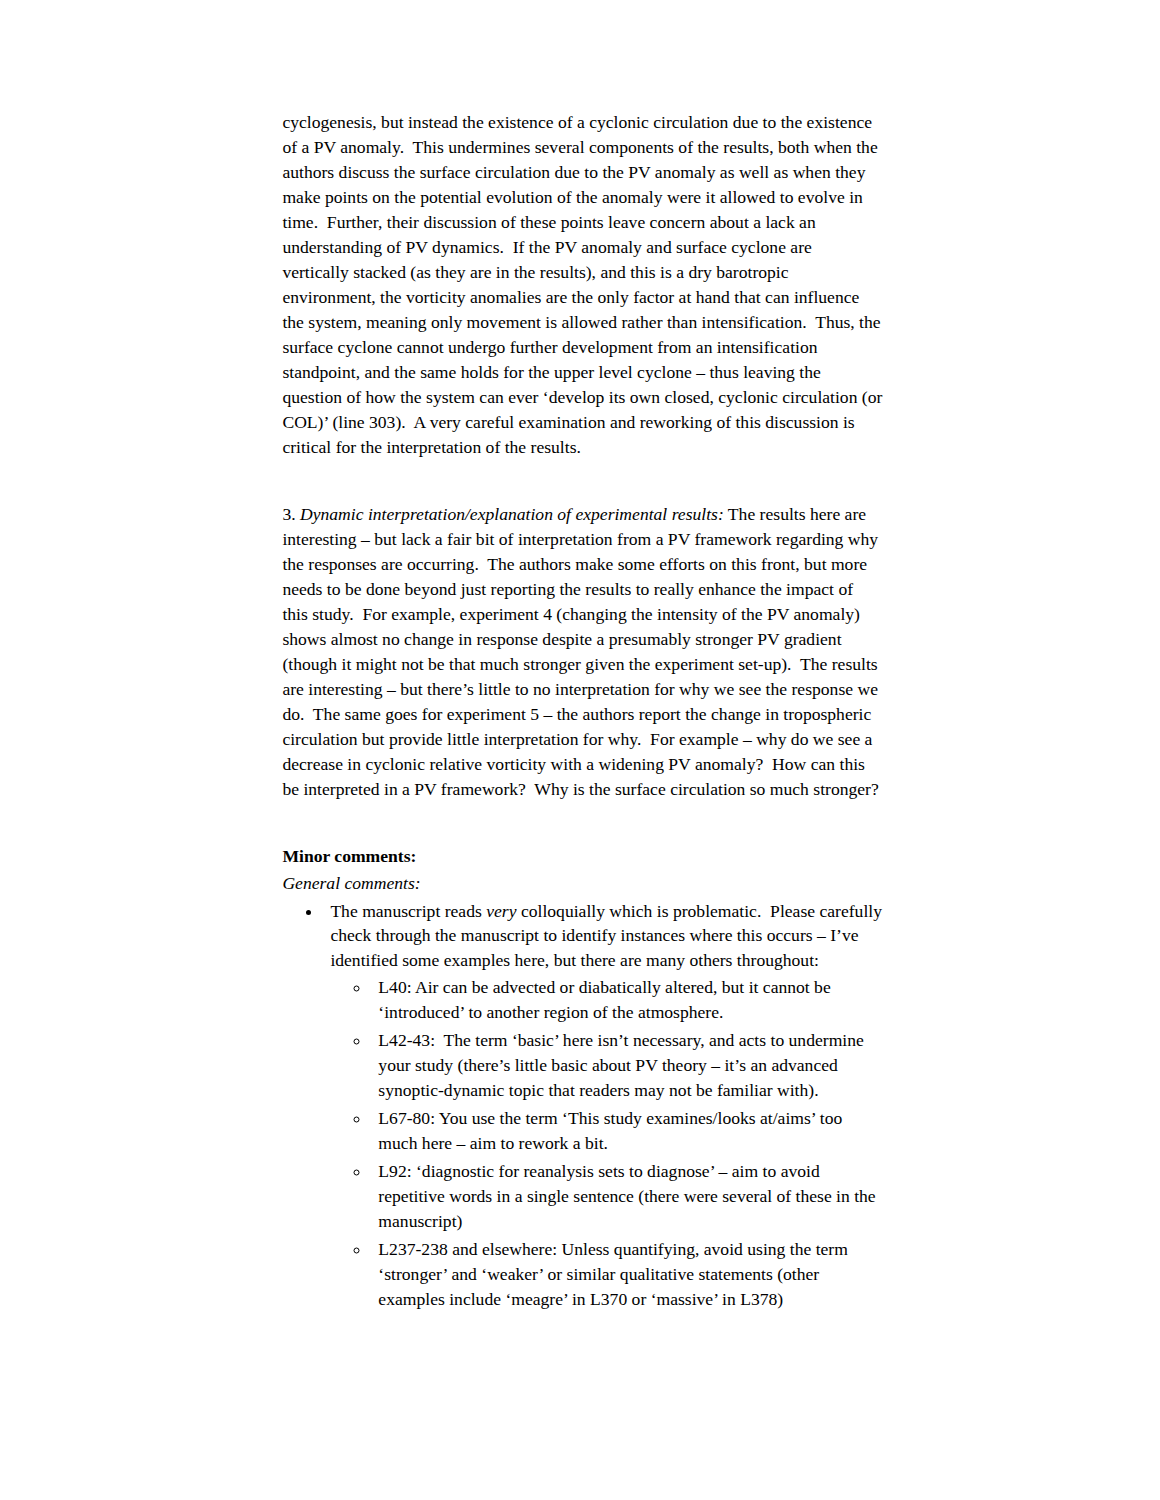cyclogenesis, but instead the existence of a cyclonic circulation due to the existence of a PV anomaly. This undermines several components of the results, both when the authors discuss the surface circulation due to the PV anomaly as well as when they make points on the potential evolution of the anomaly were it allowed to evolve in time. Further, their discussion of these points leave concern about a lack an understanding of PV dynamics. If the PV anomaly and surface cyclone are vertically stacked (as they are in the results), and this is a dry barotropic environment, the vorticity anomalies are the only factor at hand that can influence the system, meaning only movement is allowed rather than intensification. Thus, the surface cyclone cannot undergo further development from an intensification standpoint, and the same holds for the upper level cyclone – thus leaving the question of how the system can ever ‘develop its own closed, cyclonic circulation (or COL)’ (line 303). A very careful examination and reworking of this discussion is critical for the interpretation of the results.
3. Dynamic interpretation/explanation of experimental results: The results here are interesting – but lack a fair bit of interpretation from a PV framework regarding why the responses are occurring. The authors make some efforts on this front, but more needs to be done beyond just reporting the results to really enhance the impact of this study. For example, experiment 4 (changing the intensity of the PV anomaly) shows almost no change in response despite a presumably stronger PV gradient (though it might not be that much stronger given the experiment set-up). The results are interesting – but there’s little to no interpretation for why we see the response we do. The same goes for experiment 5 – the authors report the change in tropospheric circulation but provide little interpretation for why. For example – why do we see a decrease in cyclonic relative vorticity with a widening PV anomaly? How can this be interpreted in a PV framework? Why is the surface circulation so much stronger?
Minor comments:
General comments:
The manuscript reads very colloquially which is problematic. Please carefully check through the manuscript to identify instances where this occurs – I’ve identified some examples here, but there are many others throughout:
L40: Air can be advected or diabatically altered, but it cannot be ‘introduced’ to another region of the atmosphere.
L42-43: The term ‘basic’ here isn’t necessary, and acts to undermine your study (there’s little basic about PV theory – it’s an advanced synoptic-dynamic topic that readers may not be familiar with).
L67-80: You use the term ‘This study examines/looks at/aims’ too much here – aim to rework a bit.
L92: ‘diagnostic for reanalysis sets to diagnose’ – aim to avoid repetitive words in a single sentence (there were several of these in the manuscript)
L237-238 and elsewhere: Unless quantifying, avoid using the term ‘stronger’ and ‘weaker’ or similar qualitative statements (other examples include ‘meagre’ in L370 or ‘massive’ in L378)